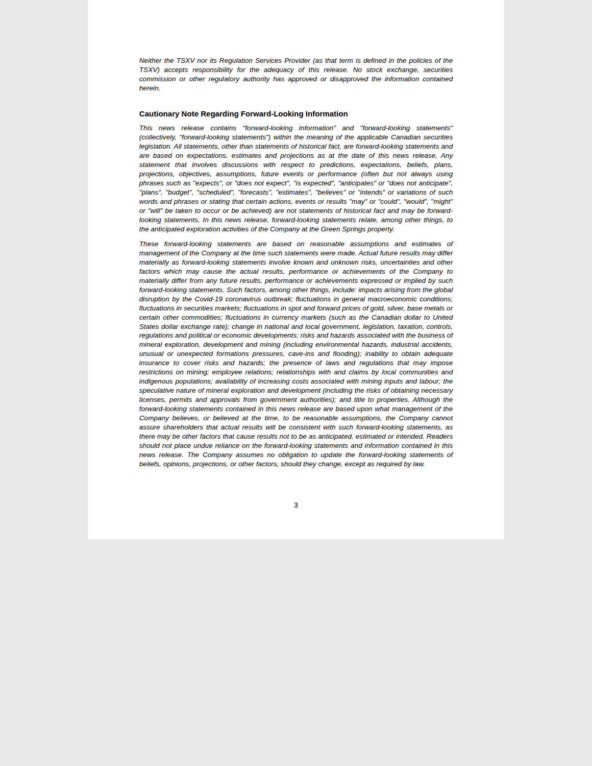Neither the TSXV nor its Regulation Services Provider (as that term is defined in the policies of the TSXV) accepts responsibility for the adequacy of this release. No stock exchange, securities commission or other regulatory authority has approved or disapproved the information contained herein.
Cautionary Note Regarding Forward-Looking Information
This news release contains "forward-looking information" and "forward-looking statements" (collectively, "forward-looking statements") within the meaning of the applicable Canadian securities legislation. All statements, other than statements of historical fact, are forward-looking statements and are based on expectations, estimates and projections as at the date of this news release. Any statement that involves discussions with respect to predictions, expectations, beliefs, plans, projections, objectives, assumptions, future events or performance (often but not always using phrases such as "expects", or "does not expect", "is expected", "anticipates" or "does not anticipate", "plans", "budget", "scheduled", "forecasts", "estimates", "believes" or "intends" or variations of such words and phrases or stating that certain actions, events or results "may" or "could", "would", "might" or "will" be taken to occur or be achieved) are not statements of historical fact and may be forward-looking statements. In this news release, forward-looking statements relate, among other things, to the anticipated exploration activities of the Company at the Green Springs property.
These forward-looking statements are based on reasonable assumptions and estimates of management of the Company at the time such statements were made. Actual future results may differ materially as forward-looking statements involve known and unknown risks, uncertainties and other factors which may cause the actual results, performance or achievements of the Company to materially differ from any future results, performance or achievements expressed or implied by such forward-looking statements. Such factors, among other things, include: impacts arising from the global disruption by the Covid-19 coronavirus outbreak; fluctuations in general macroeconomic conditions; fluctuations in securities markets; fluctuations in spot and forward prices of gold, silver, base metals or certain other commodities; fluctuations in currency markets (such as the Canadian dollar to United States dollar exchange rate); change in national and local government, legislation, taxation, controls, regulations and political or economic developments; risks and hazards associated with the business of mineral exploration, development and mining (including environmental hazards, industrial accidents, unusual or unexpected formations pressures, cave-ins and flooding); inability to obtain adequate insurance to cover risks and hazards; the presence of laws and regulations that may impose restrictions on mining; employee relations; relationships with and claims by local communities and indigenous populations; availability of increasing costs associated with mining inputs and labour; the speculative nature of mineral exploration and development (including the risks of obtaining necessary licenses, permits and approvals from government authorities); and title to properties. Although the forward-looking statements contained in this news release are based upon what management of the Company believes, or believed at the time, to be reasonable assumptions, the Company cannot assure shareholders that actual results will be consistent with such forward-looking statements, as there may be other factors that cause results not to be as anticipated, estimated or intended. Readers should not place undue reliance on the forward-looking statements and information contained in this news release. The Company assumes no obligation to update the forward-looking statements of beliefs, opinions, projections, or other factors, should they change, except as required by law.
3